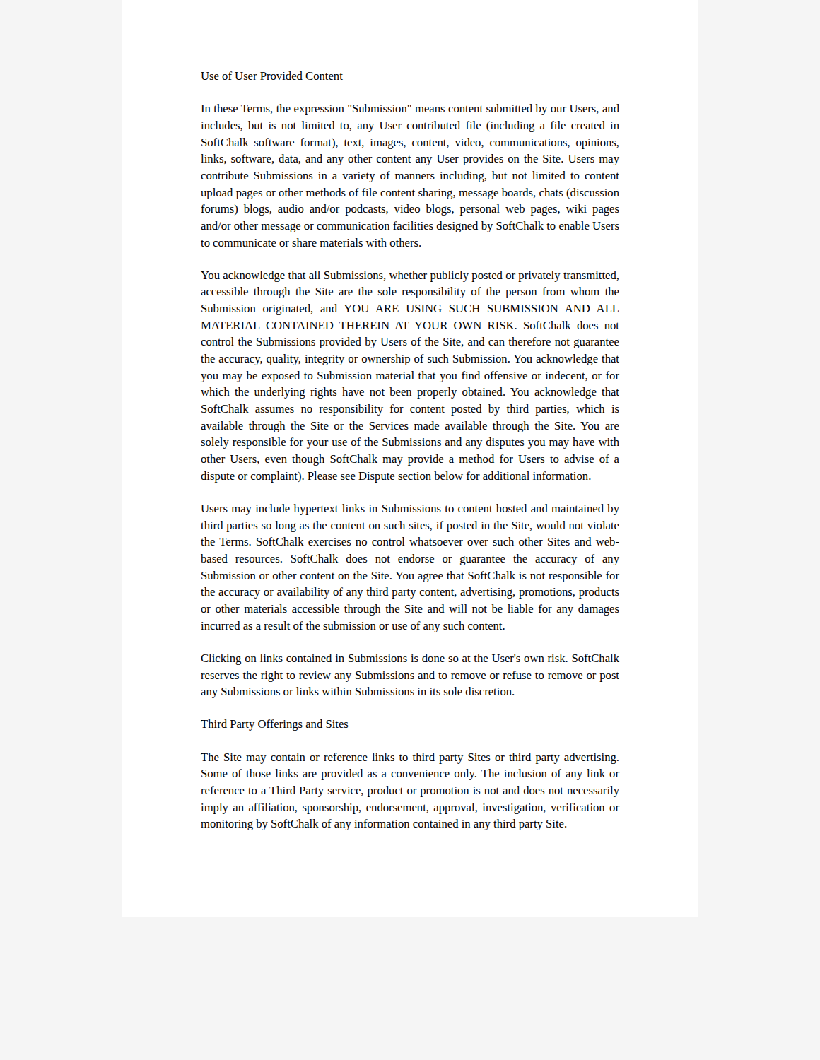Use of User Provided Content
In these Terms, the expression "Submission" means content submitted by our Users, and includes, but is not limited to, any User contributed file (including a file created in SoftChalk software format), text, images, content, video, communications, opinions, links, software, data, and any other content any User provides on the Site. Users may contribute Submissions in a variety of manners including, but not limited to content upload pages or other methods of file content sharing, message boards, chats (discussion forums) blogs, audio and/or podcasts, video blogs, personal web pages, wiki pages and/or other message or communication facilities designed by SoftChalk to enable Users to communicate or share materials with others.
You acknowledge that all Submissions, whether publicly posted or privately transmitted, accessible through the Site are the sole responsibility of the person from whom the Submission originated, and YOU ARE USING SUCH SUBMISSION AND ALL MATERIAL CONTAINED THEREIN AT YOUR OWN RISK. SoftChalk does not control the Submissions provided by Users of the Site, and can therefore not guarantee the accuracy, quality, integrity or ownership of such Submission. You acknowledge that you may be exposed to Submission material that you find offensive or indecent, or for which the underlying rights have not been properly obtained. You acknowledge that SoftChalk assumes no responsibility for content posted by third parties, which is available through the Site or the Services made available through the Site. You are solely responsible for your use of the Submissions and any disputes you may have with other Users, even though SoftChalk may provide a method for Users to advise of a dispute or complaint). Please see Dispute section below for additional information.
Users may include hypertext links in Submissions to content hosted and maintained by third parties so long as the content on such sites, if posted in the Site, would not violate the Terms. SoftChalk exercises no control whatsoever over such other Sites and web-based resources. SoftChalk does not endorse or guarantee the accuracy of any Submission or other content on the Site. You agree that SoftChalk is not responsible for the accuracy or availability of any third party content, advertising, promotions, products or other materials accessible through the Site and will not be liable for any damages incurred as a result of the submission or use of any such content.
Clicking on links contained in Submissions is done so at the User's own risk. SoftChalk reserves the right to review any Submissions and to remove or refuse to remove or post any Submissions or links within Submissions in its sole discretion.
Third Party Offerings and Sites
The Site may contain or reference links to third party Sites or third party advertising. Some of those links are provided as a convenience only. The inclusion of any link or reference to a Third Party service, product or promotion is not and does not necessarily imply an affiliation, sponsorship, endorsement, approval, investigation, verification or monitoring by SoftChalk of any information contained in any third party Site.